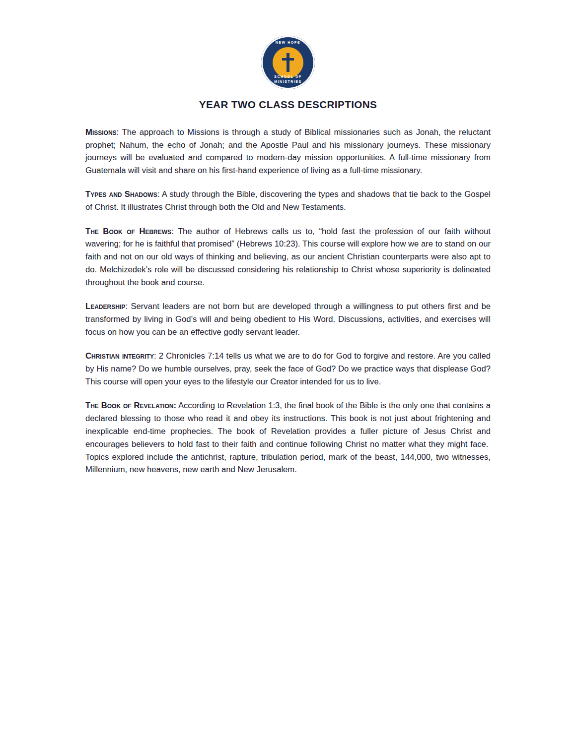NEW HOPE
SCHOOL OF MINISTRIES
Year Two Class Descriptions
MISSIONS: The approach to Missions is through a study of Biblical missionaries such as Jonah, the reluctant prophet; Nahum, the echo of Jonah; and the Apostle Paul and his missionary journeys. These missionary journeys will be evaluated and compared to modern-day mission opportunities. A full-time missionary from Guatemala will visit and share on his first-hand experience of living as a full-time missionary.
TYPES AND SHADOWS: A study through the Bible, discovering the types and shadows that tie back to the Gospel of Christ. It illustrates Christ through both the Old and New Testaments.
THE BOOK OF HEBREWS: The author of Hebrews calls us to, “hold fast the profession of our faith without wavering; for he is faithful that promised” (Hebrews 10:23). This course will explore how we are to stand on our faith and not on our old ways of thinking and believing, as our ancient Christian counterparts were also apt to do. Melchizedek’s role will be discussed considering his relationship to Christ whose superiority is delineated throughout the book and course.
LEADERSHIP: Servant leaders are not born but are developed through a willingness to put others first and be transformed by living in God’s will and being obedient to His Word. Discussions, activities, and exercises will focus on how you can be an effective godly servant leader.
CHRISTIAN INTEGRITY: 2 Chronicles 7:14 tells us what we are to do for God to forgive and restore. Are you called by His name? Do we humble ourselves, pray, seek the face of God? Do we practice ways that displease God? This course will open your eyes to the lifestyle our Creator intended for us to live.
THE BOOK OF REVELATION: According to Revelation 1:3, the final book of the Bible is the only one that contains a declared blessing to those who read it and obey its instructions. This book is not just about frightening and inexplicable end-time prophecies. The book of Revelation provides a fuller picture of Jesus Christ and encourages believers to hold fast to their faith and continue following Christ no matter what they might face. Topics explored include the antichrist, rapture, tribulation period, mark of the beast, 144,000, two witnesses, Millennium, new heavens, new earth and New Jerusalem.